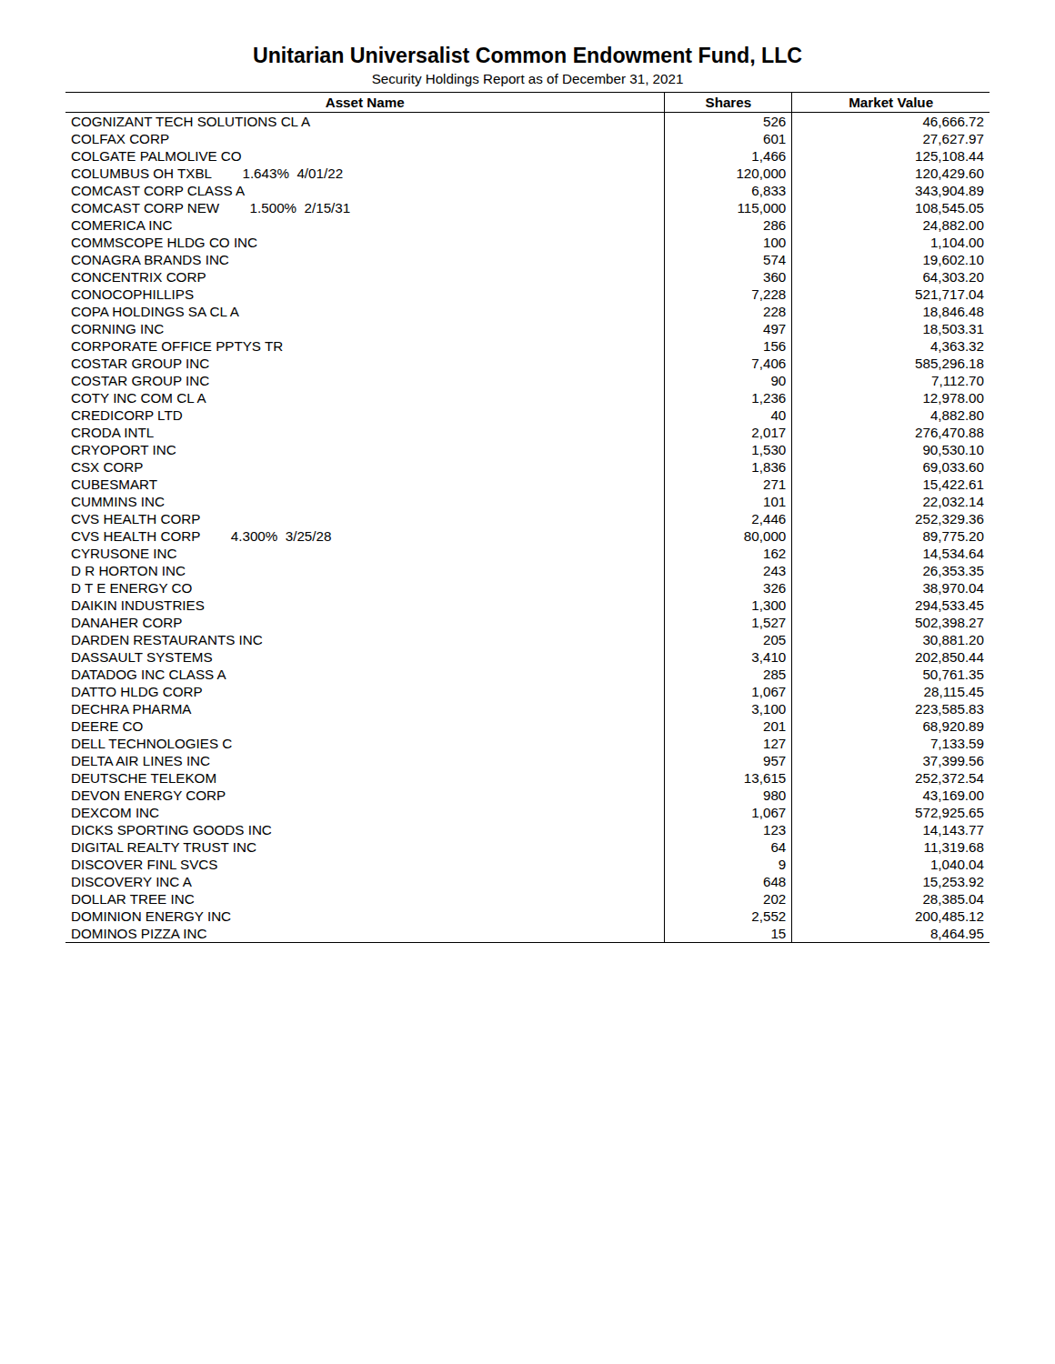Unitarian Universalist Common Endowment Fund, LLC
Security Holdings Report as of December 31, 2021
| Asset Name | Shares | Market Value |
| --- | --- | --- |
| COGNIZANT TECH SOLUTIONS CL A | 526 | 46,666.72 |
| COLFAX CORP | 601 | 27,627.97 |
| COLGATE PALMOLIVE CO | 1,466 | 125,108.44 |
| COLUMBUS OH TXBL 1.643% 4/01/22 | 120,000 | 120,429.60 |
| COMCAST CORP CLASS A | 6,833 | 343,904.89 |
| COMCAST CORP NEW 1.500% 2/15/31 | 115,000 | 108,545.05 |
| COMERICA INC | 286 | 24,882.00 |
| COMMSCOPE HLDG CO INC | 100 | 1,104.00 |
| CONAGRA BRANDS INC | 574 | 19,602.10 |
| CONCENTRIX CORP | 360 | 64,303.20 |
| CONOCOPHILLIPS | 7,228 | 521,717.04 |
| COPA HOLDINGS SA CL A | 228 | 18,846.48 |
| CORNING INC | 497 | 18,503.31 |
| CORPORATE OFFICE PPTYS TR | 156 | 4,363.32 |
| COSTAR GROUP INC | 7,406 | 585,296.18 |
| COSTAR GROUP INC | 90 | 7,112.70 |
| COTY INC COM CL A | 1,236 | 12,978.00 |
| CREDICORP LTD | 40 | 4,882.80 |
| CRODA INTL | 2,017 | 276,470.88 |
| CRYOPORT INC | 1,530 | 90,530.10 |
| CSX CORP | 1,836 | 69,033.60 |
| CUBESMART | 271 | 15,422.61 |
| CUMMINS INC | 101 | 22,032.14 |
| CVS HEALTH CORP | 2,446 | 252,329.36 |
| CVS HEALTH CORP 4.300% 3/25/28 | 80,000 | 89,775.20 |
| CYRUSONE INC | 162 | 14,534.64 |
| D R HORTON INC | 243 | 26,353.35 |
| D T E ENERGY CO | 326 | 38,970.04 |
| DAIKIN INDUSTRIES | 1,300 | 294,533.45 |
| DANAHER CORP | 1,527 | 502,398.27 |
| DARDEN RESTAURANTS INC | 205 | 30,881.20 |
| DASSAULT SYSTEMS | 3,410 | 202,850.44 |
| DATADOG INC CLASS A | 285 | 50,761.35 |
| DATTO HLDG CORP | 1,067 | 28,115.45 |
| DECHRA PHARMA | 3,100 | 223,585.83 |
| DEERE CO | 201 | 68,920.89 |
| DELL TECHNOLOGIES C | 127 | 7,133.59 |
| DELTA AIR LINES INC | 957 | 37,399.56 |
| DEUTSCHE TELEKOM | 13,615 | 252,372.54 |
| DEVON ENERGY CORP | 980 | 43,169.00 |
| DEXCOM INC | 1,067 | 572,925.65 |
| DICKS SPORTING GOODS INC | 123 | 14,143.77 |
| DIGITAL REALTY TRUST INC | 64 | 11,319.68 |
| DISCOVER FINL SVCS | 9 | 1,040.04 |
| DISCOVERY INC A | 648 | 15,253.92 |
| DOLLAR TREE INC | 202 | 28,385.04 |
| DOMINION ENERGY INC | 2,552 | 200,485.12 |
| DOMINOS PIZZA INC | 15 | 8,464.95 |